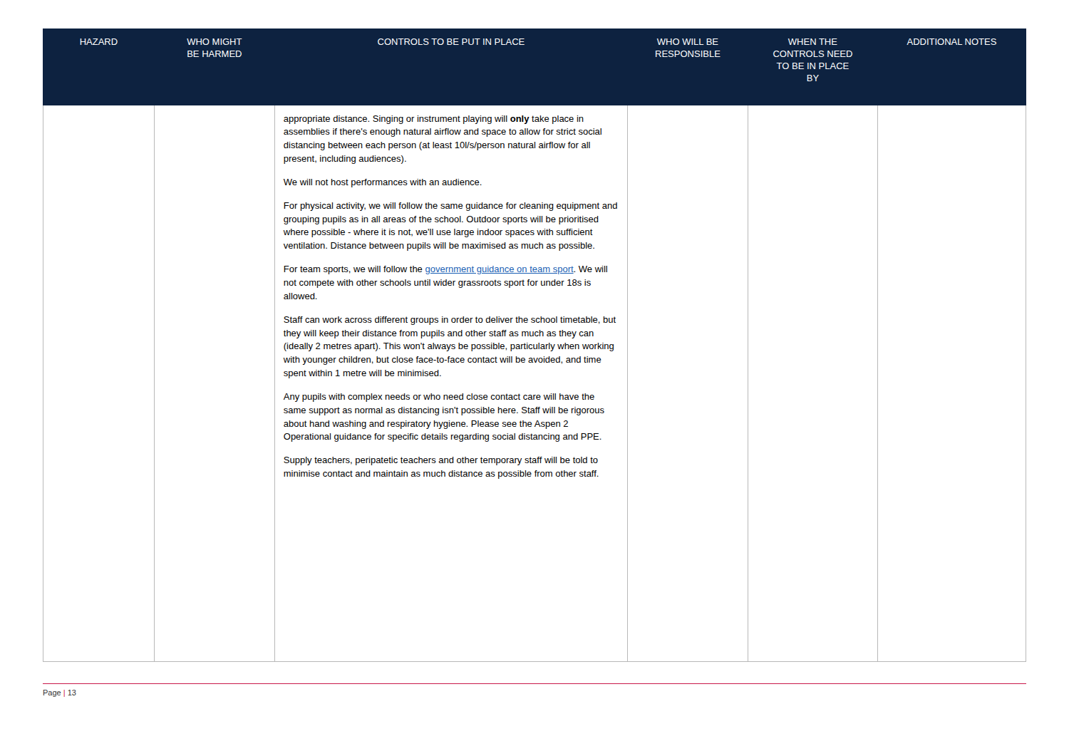| HAZARD | WHO MIGHT BE HARMED | CONTROLS TO BE PUT IN PLACE | WHO WILL BE RESPONSIBLE | WHEN THE CONTROLS NEED TO BE IN PLACE BY | ADDITIONAL NOTES |
| --- | --- | --- | --- | --- | --- |
| | | appropriate distance. Singing or instrument playing will only take place in assemblies if there's enough natural airflow and space to allow for strict social distancing between each person (at least 10l/s/person natural airflow for all present, including audiences). We will not host performances with an audience. For physical activity, we will follow the same guidance for cleaning equipment and grouping pupils as in all areas of the school. Outdoor sports will be prioritised where possible - where it is not, we'll use large indoor spaces with sufficient ventilation. Distance between pupils will be maximised as much as possible. For team sports, we will follow the government guidance on team sport . We will not compete with other schools until wider grassroots sport for under 18s is allowed. Staff can work across different groups in order to deliver the school timetable, but they will keep their distance from pupils and other staff as much as they can (ideally 2 metres apart). This won't always be possible, particularly when working with younger children, but close face-to-face contact will be avoided, and time spent within 1 metre will be minimised. Any pupils with complex needs or who need close contact care will have the same support as normal as distancing isn't possible here. Staff will be rigorous about hand washing and respiratory hygiene. Please see the Aspen 2 Operational guidance for specific details regarding social distancing and PPE. Supply teachers, peripatetic teachers and other temporary staff will be told to minimise contact and maintain as much distance as possible from other staff. | | | |
Page | 13